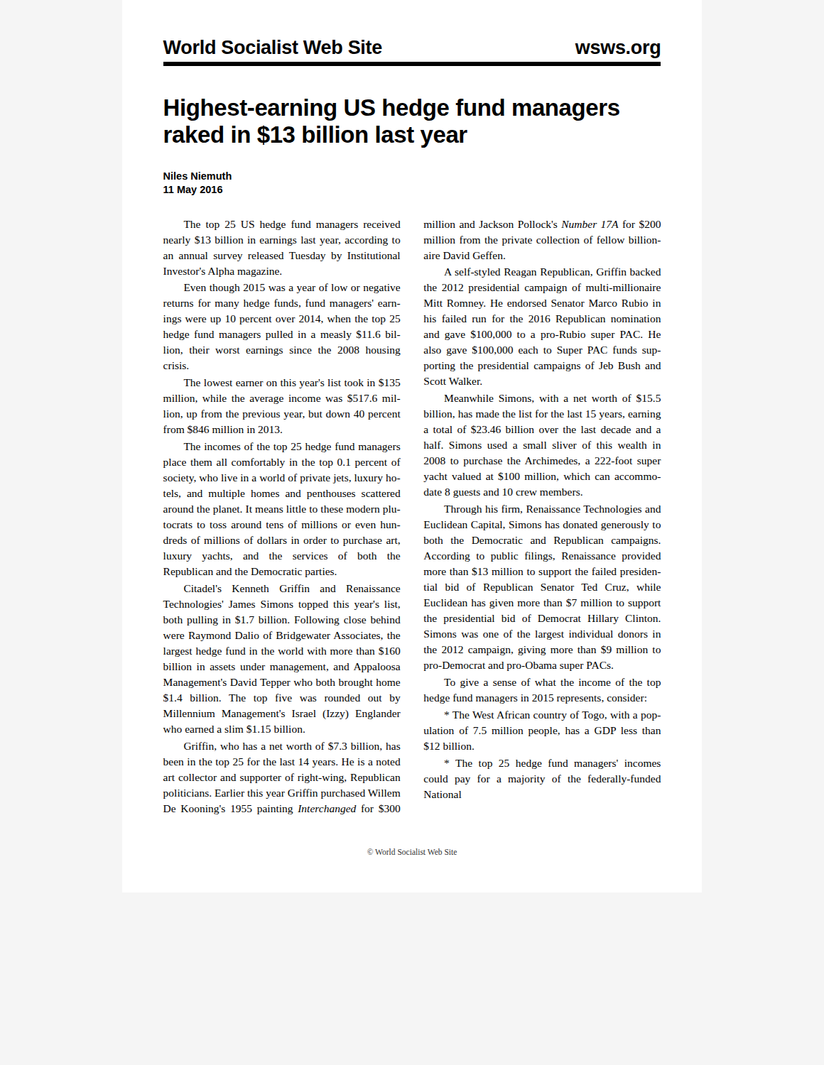World Socialist Web Site
wsws.org
Highest-earning US hedge fund managers raked in $13 billion last year
Niles Niemuth 11 May 2016
The top 25 US hedge fund managers received nearly $13 billion in earnings last year, according to an annual survey released Tuesday by Institutional Investor's Alpha magazine.
Even though 2015 was a year of low or negative returns for many hedge funds, fund managers' earnings were up 10 percent over 2014, when the top 25 hedge fund managers pulled in a measly $11.6 billion, their worst earnings since the 2008 housing crisis.
The lowest earner on this year's list took in $135 million, while the average income was $517.6 million, up from the previous year, but down 40 percent from $846 million in 2013.
The incomes of the top 25 hedge fund managers place them all comfortably in the top 0.1 percent of society, who live in a world of private jets, luxury hotels, and multiple homes and penthouses scattered around the planet. It means little to these modern plutocrats to toss around tens of millions or even hundreds of millions of dollars in order to purchase art, luxury yachts, and the services of both the Republican and the Democratic parties.
Citadel's Kenneth Griffin and Renaissance Technologies' James Simons topped this year's list, both pulling in $1.7 billion. Following close behind were Raymond Dalio of Bridgewater Associates, the largest hedge fund in the world with more than $160 billion in assets under management, and Appaloosa Management's David Tepper who both brought home $1.4 billion. The top five was rounded out by Millennium Management's Israel (Izzy) Englander who earned a slim $1.15 billion.
Griffin, who has a net worth of $7.3 billion, has been in the top 25 for the last 14 years. He is a noted art collector and supporter of right-wing, Republican politicians. Earlier this year Griffin purchased Willem De Kooning's 1955 painting Interchanged for $300 million and Jackson Pollock's Number 17A for $200 million from the private collection of fellow billionaire David Geffen.
A self-styled Reagan Republican, Griffin backed the 2012 presidential campaign of multi-millionaire Mitt Romney. He endorsed Senator Marco Rubio in his failed run for the 2016 Republican nomination and gave $100,000 to a pro-Rubio super PAC. He also gave $100,000 each to Super PAC funds supporting the presidential campaigns of Jeb Bush and Scott Walker.
Meanwhile Simons, with a net worth of $15.5 billion, has made the list for the last 15 years, earning a total of $23.46 billion over the last decade and a half. Simons used a small sliver of this wealth in 2008 to purchase the Archimedes, a 222-foot super yacht valued at $100 million, which can accommodate 8 guests and 10 crew members.
Through his firm, Renaissance Technologies and Euclidean Capital, Simons has donated generously to both the Democratic and Republican campaigns. According to public filings, Renaissance provided more than $13 million to support the failed presidential bid of Republican Senator Ted Cruz, while Euclidean has given more than $7 million to support the presidential bid of Democrat Hillary Clinton. Simons was one of the largest individual donors in the 2012 campaign, giving more than $9 million to pro-Democrat and pro-Obama super PACs.
To give a sense of what the income of the top hedge fund managers in 2015 represents, consider:
* The West African country of Togo, with a population of 7.5 million people, has a GDP less than $12 billion.
* The top 25 hedge fund managers' incomes could pay for a majority of the federally-funded National
© World Socialist Web Site